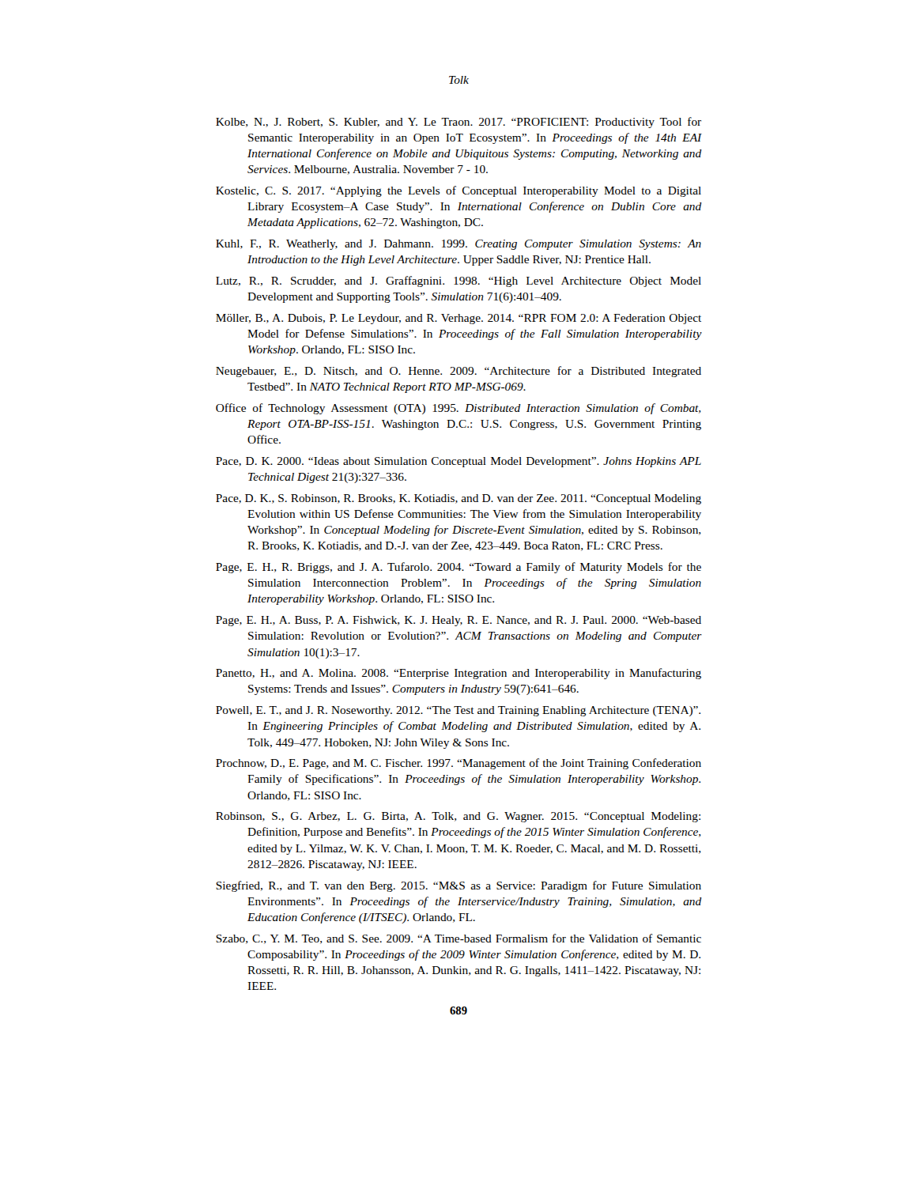Tolk
Kolbe, N., J. Robert, S. Kubler, and Y. Le Traon. 2017. “PROFICIENT: Productivity Tool for Semantic Interoperability in an Open IoT Ecosystem”. In Proceedings of the 14th EAI International Conference on Mobile and Ubiquitous Systems: Computing, Networking and Services. Melbourne, Australia. November 7 - 10.
Kostelic, C. S. 2017. “Applying the Levels of Conceptual Interoperability Model to a Digital Library Ecosystem–A Case Study”. In International Conference on Dublin Core and Metadata Applications, 62–72. Washington, DC.
Kuhl, F., R. Weatherly, and J. Dahmann. 1999. Creating Computer Simulation Systems: An Introduction to the High Level Architecture. Upper Saddle River, NJ: Prentice Hall.
Lutz, R., R. Scrudder, and J. Graffagnini. 1998. “High Level Architecture Object Model Development and Supporting Tools”. Simulation 71(6):401–409.
Möller, B., A. Dubois, P. Le Leydour, and R. Verhage. 2014. “RPR FOM 2.0: A Federation Object Model for Defense Simulations”. In Proceedings of the Fall Simulation Interoperability Workshop. Orlando, FL: SISO Inc.
Neugebauer, E., D. Nitsch, and O. Henne. 2009. “Architecture for a Distributed Integrated Testbed”. In NATO Technical Report RTO MP-MSG-069.
Office of Technology Assessment (OTA) 1995. Distributed Interaction Simulation of Combat, Report OTA-BP-ISS-151. Washington D.C.: U.S. Congress, U.S. Government Printing Office.
Pace, D. K. 2000. “Ideas about Simulation Conceptual Model Development”. Johns Hopkins APL Technical Digest 21(3):327–336.
Pace, D. K., S. Robinson, R. Brooks, K. Kotiadis, and D. van der Zee. 2011. “Conceptual Modeling Evolution within US Defense Communities: The View from the Simulation Interoperability Workshop”. In Conceptual Modeling for Discrete-Event Simulation, edited by S. Robinson, R. Brooks, K. Kotiadis, and D.-J. van der Zee, 423–449. Boca Raton, FL: CRC Press.
Page, E. H., R. Briggs, and J. A. Tufarolo. 2004. “Toward a Family of Maturity Models for the Simulation Interconnection Problem”. In Proceedings of the Spring Simulation Interoperability Workshop. Orlando, FL: SISO Inc.
Page, E. H., A. Buss, P. A. Fishwick, K. J. Healy, R. E. Nance, and R. J. Paul. 2000. “Web-based Simulation: Revolution or Evolution?”. ACM Transactions on Modeling and Computer Simulation 10(1):3–17.
Panetto, H., and A. Molina. 2008. “Enterprise Integration and Interoperability in Manufacturing Systems: Trends and Issues”. Computers in Industry 59(7):641–646.
Powell, E. T., and J. R. Noseworthy. 2012. “The Test and Training Enabling Architecture (TENA)”. In Engineering Principles of Combat Modeling and Distributed Simulation, edited by A. Tolk, 449–477. Hoboken, NJ: John Wiley & Sons Inc.
Prochnow, D., E. Page, and M. C. Fischer. 1997. “Management of the Joint Training Confederation Family of Specifications”. In Proceedings of the Simulation Interoperability Workshop. Orlando, FL: SISO Inc.
Robinson, S., G. Arbez, L. G. Birta, A. Tolk, and G. Wagner. 2015. “Conceptual Modeling: Definition, Purpose and Benefits”. In Proceedings of the 2015 Winter Simulation Conference, edited by L. Yilmaz, W. K. V. Chan, I. Moon, T. M. K. Roeder, C. Macal, and M. D. Rossetti, 2812–2826. Piscataway, NJ: IEEE.
Siegfried, R., and T. van den Berg. 2015. “M&S as a Service: Paradigm for Future Simulation Environments”. In Proceedings of the Interservice/Industry Training, Simulation, and Education Conference (I/ITSEC). Orlando, FL.
Szabo, C., Y. M. Teo, and S. See. 2009. “A Time-based Formalism for the Validation of Semantic Composability”. In Proceedings of the 2009 Winter Simulation Conference, edited by M. D. Rossetti, R. R. Hill, B. Johansson, A. Dunkin, and R. G. Ingalls, 1411–1422. Piscataway, NJ: IEEE.
689